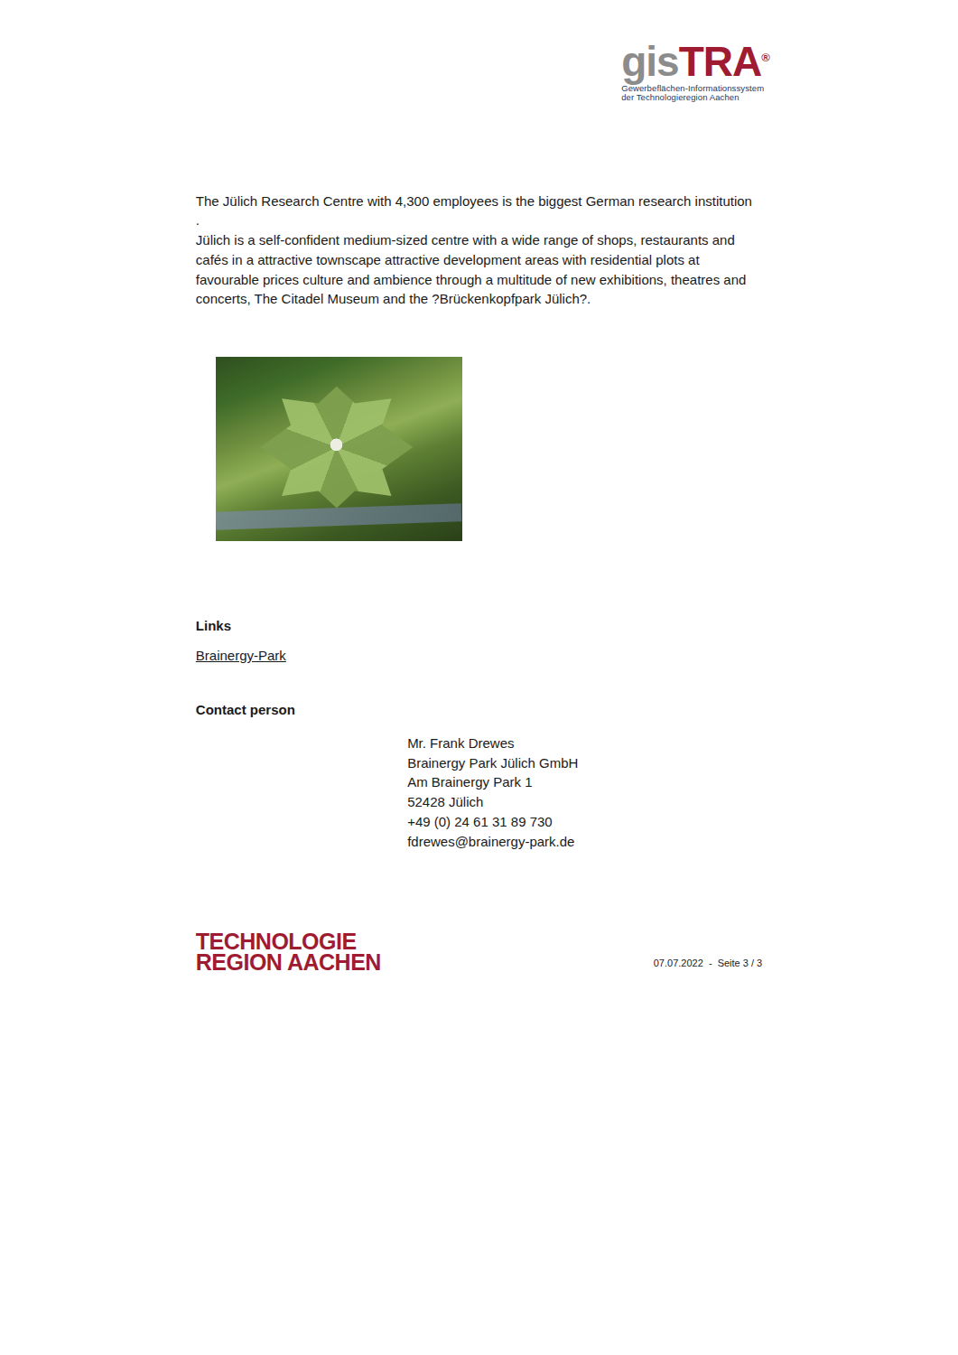gis TRA®
Gewerbeflächen-Informationssystem
der Technologieregion Aachen
The Jülich Research Centre with 4,300 employees is the biggest German research institution .
Jülich is a self-confident medium-sized centre with a wide range of shops, restaurants and cafés in a attractive townscape attractive development areas with residential plots at favourable prices culture and ambience through a multitude of new exhibitions, theatres and concerts, The Citadel Museum and the ?Brückenkopfpark Jülich?.
Links
Brainergy-Park
Contact person
Mr. Frank Drewes
Brainergy Park Jülich GmbH
Am Brainergy Park 1
52428 Jülich
+49 (0) 24 61 31 89 730
fdrewes@brainergy-park.de
TECHNOLOGIEREGION AACHEN
07.07.2022 - Seite 3 / 3